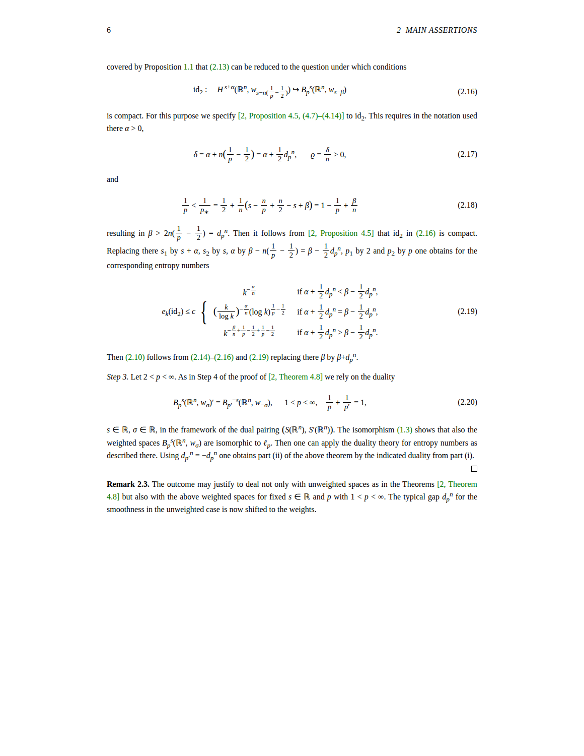6 2 MAIN ASSERTIONS
covered by Proposition 1.1 that (2.13) can be reduced to the question under which conditions
id2 : H s+α(ℝn, ws−n(1 p−12)) ↪ Bps(ℝn, ws−β) (2.16)
is compact. For this purpose we specify [2, Proposition 4.5, (4.7)–(4.14)] to id2. This requires in the notation used there α > 0,
δ = α + n(1 p − 12) = α + 12 dpn, ϱ = δn > 0, (2.17)
and
1 p < 1 p∗ = 12 + 1 n(s − np + n 2 − s + β) = 1 − 1 p + βn (2.18)
resulting in β > 2n(1 p − 12) = dpn. Then it follows from [2, Proposition 4.5] that id2 in (2.16) is compact. Replacing there s1 by s + α, s2 by s, α by β − n(1 p − 12) = β − 12 dpn, p1 by 2 and p2 by p one obtains for the corresponding entropy numbers
ek(id2) ≤ c { k−αn if α + 12 dpn < β − 12 dpn, (klog k)−αn(log k)1 p−12 if α + 12 dpn = β − 12 dpn, k−βn+1 p−12+1 p−12 if α + 12 dpn > β − 12 dpn. (2.19)
Then (2.10) follows from (2.14)–(2.16) and (2.19) replacing there β by β+dpn.
Step 3. Let 2 < p < ∞. As in Step 4 of the proof of [2, Theorem 4.8] we rely on the duality
Bps(ℝn, wσ)′ = Bp′−s(ℝn, w−σ), 1 < p < ∞, 1 p + 1 p′ = 1, (2.20)
s ∈ ℝ, σ ∈ ℝ, in the framework of the dual pairing (S(ℝn), S′(ℝn)). The isomorphism (1.3) shows that also the weighted spaces Bps(ℝn, wσ) are isomorphic to ℓp. Then one can apply the duality theory for entropy numbers as described there. Using dp′n = −dpn one obtains part (ii) of the above theorem by the indicated duality from part (i).
Remark 2.3. The outcome may justify to deal not only with unweighted spaces as in the Theorems [2, Theorem 4.8] but also with the above weighted spaces for fixed s ∈ ℝ and p with 1 < p < ∞. The typical gap dpn for the smoothness in the unweighted case is now shifted to the weights.